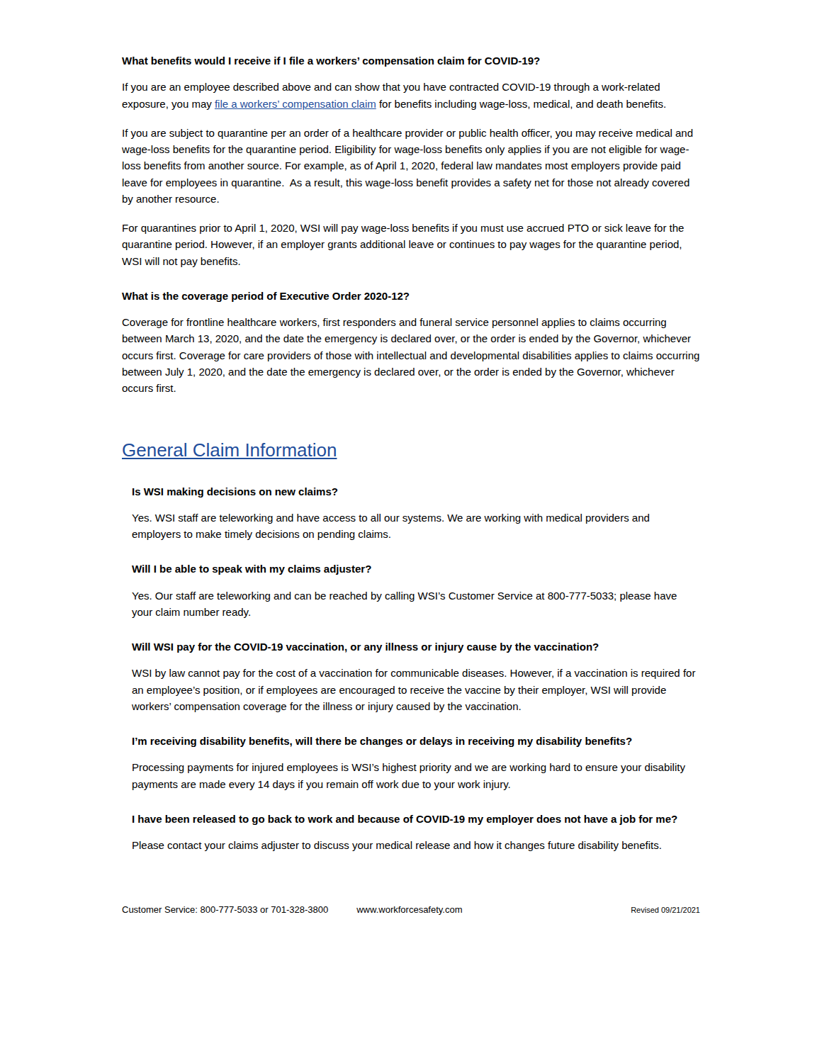What benefits would I receive if I file a workers’ compensation claim for COVID-19?
If you are an employee described above and can show that you have contracted COVID-19 through a work-related exposure, you may file a workers’ compensation claim for benefits including wage-loss, medical, and death benefits.
If you are subject to quarantine per an order of a healthcare provider or public health officer, you may receive medical and wage-loss benefits for the quarantine period. Eligibility for wage-loss benefits only applies if you are not eligible for wage-loss benefits from another source. For example, as of April 1, 2020, federal law mandates most employers provide paid leave for employees in quarantine. As a result, this wage-loss benefit provides a safety net for those not already covered by another resource.
For quarantines prior to April 1, 2020, WSI will pay wage-loss benefits if you must use accrued PTO or sick leave for the quarantine period. However, if an employer grants additional leave or continues to pay wages for the quarantine period, WSI will not pay benefits.
What is the coverage period of Executive Order 2020-12?
Coverage for frontline healthcare workers, first responders and funeral service personnel applies to claims occurring between March 13, 2020, and the date the emergency is declared over, or the order is ended by the Governor, whichever occurs first. Coverage for care providers of those with intellectual and developmental disabilities applies to claims occurring between July 1, 2020, and the date the emergency is declared over, or the order is ended by the Governor, whichever occurs first.
General Claim Information
Is WSI making decisions on new claims?
Yes. WSI staff are teleworking and have access to all our systems. We are working with medical providers and employers to make timely decisions on pending claims.
Will I be able to speak with my claims adjuster?
Yes. Our staff are teleworking and can be reached by calling WSI’s Customer Service at 800-777-5033; please have your claim number ready.
Will WSI pay for the COVID-19 vaccination, or any illness or injury cause by the vaccination?
WSI by law cannot pay for the cost of a vaccination for communicable diseases. However, if a vaccination is required for an employee’s position, or if employees are encouraged to receive the vaccine by their employer, WSI will provide workers’ compensation coverage for the illness or injury caused by the vaccination.
I’m receiving disability benefits, will there be changes or delays in receiving my disability benefits?
Processing payments for injured employees is WSI’s highest priority and we are working hard to ensure your disability payments are made every 14 days if you remain off work due to your work injury.
I have been released to go back to work and because of COVID-19 my employer does not have a job for me?
Please contact your claims adjuster to discuss your medical release and how it changes future disability benefits.
Customer Service: 800-777-5033 or 701-328-3800 www.workforcesafety.com Revised 09/21/2021